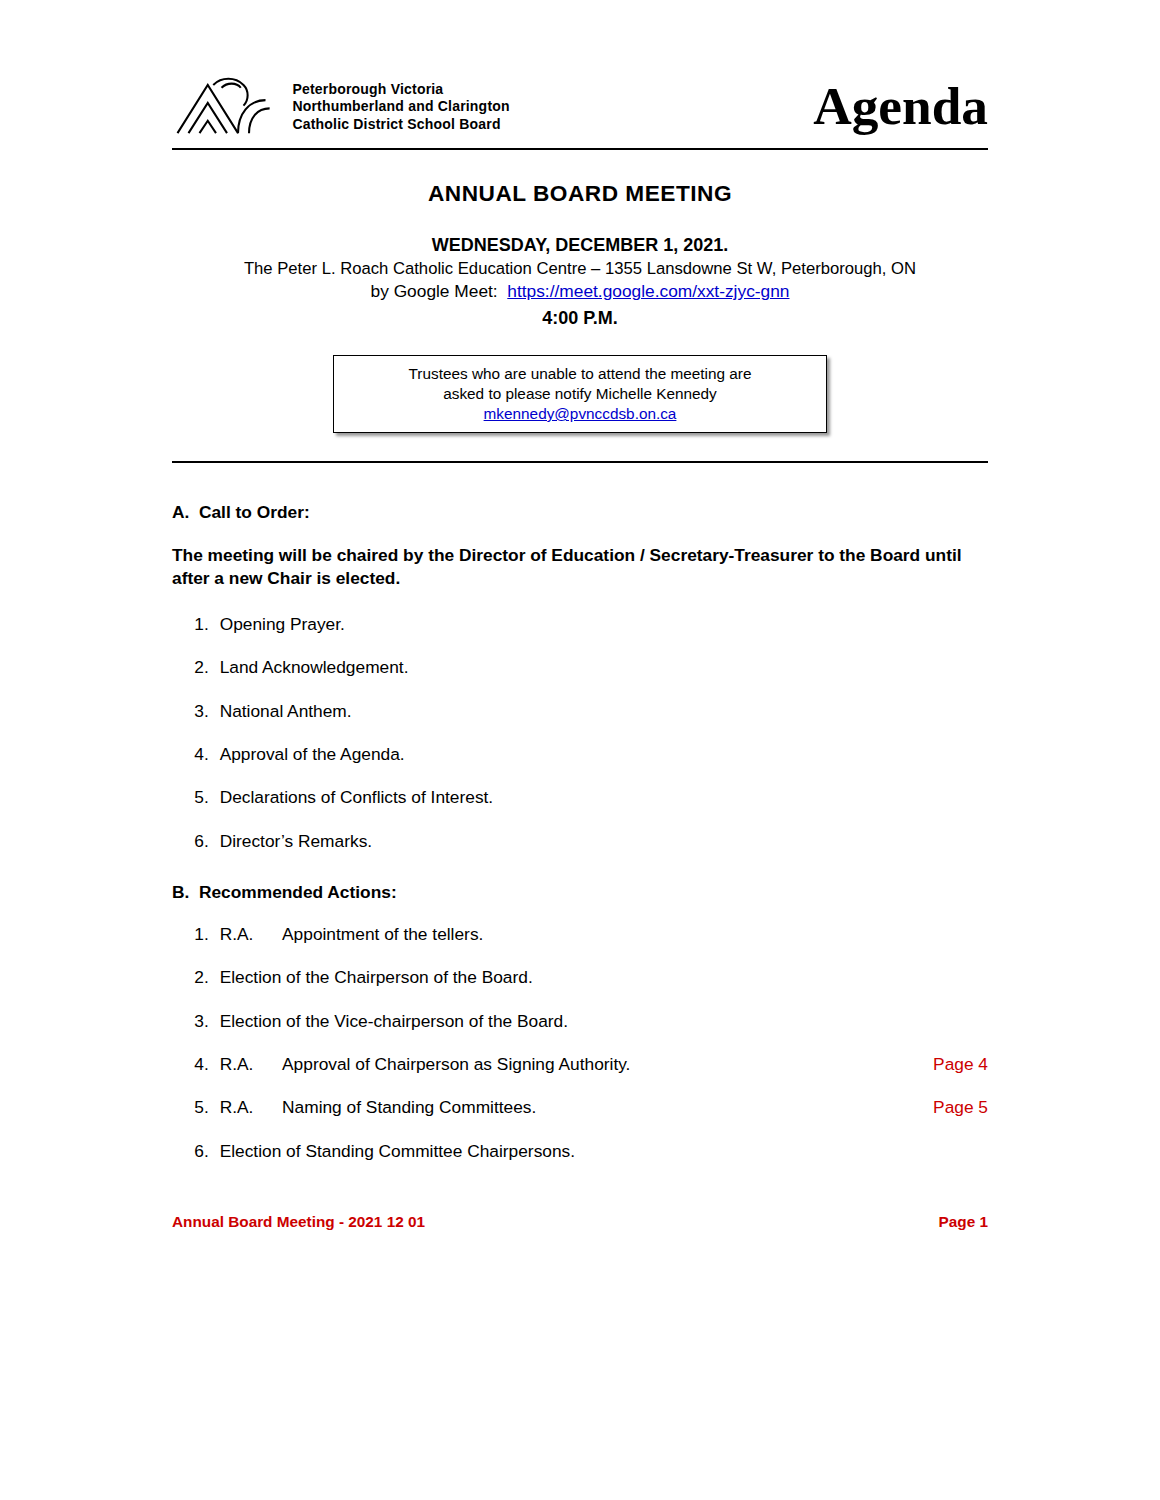Peterborough Victoria
Northumberland and Clarington
Catholic District School Board
Agenda
ANNUAL BOARD MEETING
WEDNESDAY, DECEMBER 1, 2021.
The Peter L. Roach Catholic Education Centre – 1355 Lansdowne St W, Peterborough, ON
by Google Meet: https://meet.google.com/xxt-zjyc-gnn
4:00 P.M.
Trustees who are unable to attend the meeting are
asked to please notify Michelle Kennedy
mkennedy@pvnccdsb.on.ca
A. Call to Order:
The meeting will be chaired by the Director of Education / Secretary-Treasurer to the Board until after a new Chair is elected.
Opening Prayer.
Land Acknowledgement.
National Anthem.
Approval of the Agenda.
Declarations of Conflicts of Interest.
Director’s Remarks.
B. Recommended Actions:
R.A. Appointment of the tellers.
Election of the Chairperson of the Board.
Election of the Vice-chairperson of the Board.
R.A. Approval of Chairperson as Signing Authority. Page 4
R.A. Naming of Standing Committees. Page 5
Election of Standing Committee Chairpersons.
Annual Board Meeting - 2021 12 01 Page 1